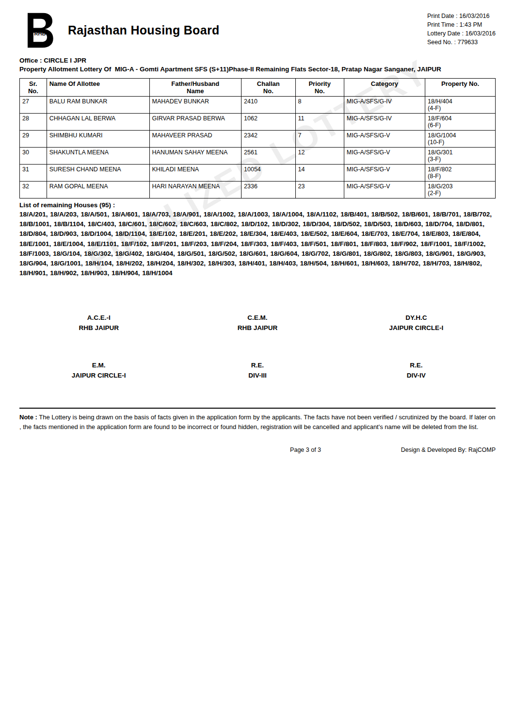FINALIZED LOTTERY
RHB
Rajasthan Housing Board
Print Date : 16/03/2016
Print Time : 1:43 PM
Lottery Date : 16/03/2016
Seed No. : 779633
Office : CIRCLE I JPR
Property Allotment Lottery Of MIG-A - Gomti Apartment SFS (S+11)Phase-II Remaining Flats Sector-18, Pratap Nagar Sanganer, JAIPUR
| Sr. No. | Name Of Allottee | Father/Husband Name | Challan No. | Priority No. | Category | Property No. |
| --- | --- | --- | --- | --- | --- | --- |
| 27 | BALU RAM BUNKAR | MAHADEV BUNKAR | 2410 | 8 | MIG-A/SFS/G-IV | 18/H/404 (4-F) |
| 28 | CHHAGAN LAL BERWA | GIRVAR PRASAD BERWA | 1062 | 11 | MIG-A/SFS/G-IV | 18/F/604 (6-F) |
| 29 | SHIMBHU KUMARI | MAHAVEER PRASAD | 2342 | 7 | MIG-A/SFS/G-V | 18/G/1004 (10-F) |
| 30 | SHAKUNTLA MEENA | HANUMAN SAHAY MEENA | 2561 | 12 | MIG-A/SFS/G-V | 18/G/301 (3-F) |
| 31 | SURESH CHAND MEENA | KHILADI MEENA | 10054 | 14 | MIG-A/SFS/G-V | 18/F/802 (8-F) |
| 32 | RAM GOPAL MEENA | HARI NARAYAN MEENA | 2336 | 23 | MIG-A/SFS/G-V | 18/G/203 (2-F) |
List of remaining Houses (95) :
18/A/201, 18/A/203, 18/A/501, 18/A/601, 18/A/703, 18/A/901, 18/A/1002, 18/A/1003, 18/A/1004, 18/A/1102, 18/B/401, 18/B/502, 18/B/601, 18/B/701, 18/B/702, 18/B/1001, 18/B/1104, 18/C/403, 18/C/601, 18/C/602, 18/C/603, 18/C/802, 18/D/102, 18/D/302, 18/D/304, 18/D/502, 18/D/503, 18/D/603, 18/D/704, 18/D/801, 18/D/804, 18/D/903, 18/D/1004, 18/D/1104, 18/E/102, 18/E/201, 18/E/202, 18/E/304, 18/E/403, 18/E/502, 18/E/604, 18/E/703, 18/E/704, 18/E/803, 18/E/804, 18/E/1001, 18/E/1004, 18/E/1101, 18/F/102, 18/F/201, 18/F/203, 18/F/204, 18/F/303, 18/F/403, 18/F/501, 18/F/801, 18/F/803, 18/F/902, 18/F/1001, 18/F/1002, 18/F/1003, 18/G/104, 18/G/302, 18/G/402, 18/G/404, 18/G/501, 18/G/502, 18/G/601, 18/G/604, 18/G/702, 18/G/801, 18/G/802, 18/G/803, 18/G/901, 18/G/903, 18/G/904, 18/G/1001, 18/H/104, 18/H/202, 18/H/204, 18/H/302, 18/H/303, 18/H/401, 18/H/403, 18/H/504, 18/H/601, 18/H/603, 18/H/702, 18/H/703, 18/H/802, 18/H/901, 18/H/902, 18/H/903, 18/H/904, 18/H/1004
A.C.E.-I
RHB JAIPUR
C.E.M.
RHB JAIPUR
DY.H.C
JAIPUR CIRCLE-I
E.M.
JAIPUR CIRCLE-I
R.E.
DIV-III
R.E.
DIV-IV
Note : The Lottery is being drawn on the basis of facts given in the application form by the applicants. The facts have not been verified / scrutinized by the board. If later on , the facts mentioned in the application form are found to be incorrect or found hidden, registration will be cancelled and applicant's name will be deleted from the list.
Page 3 of 3
Design & Developed By: RajCOMP